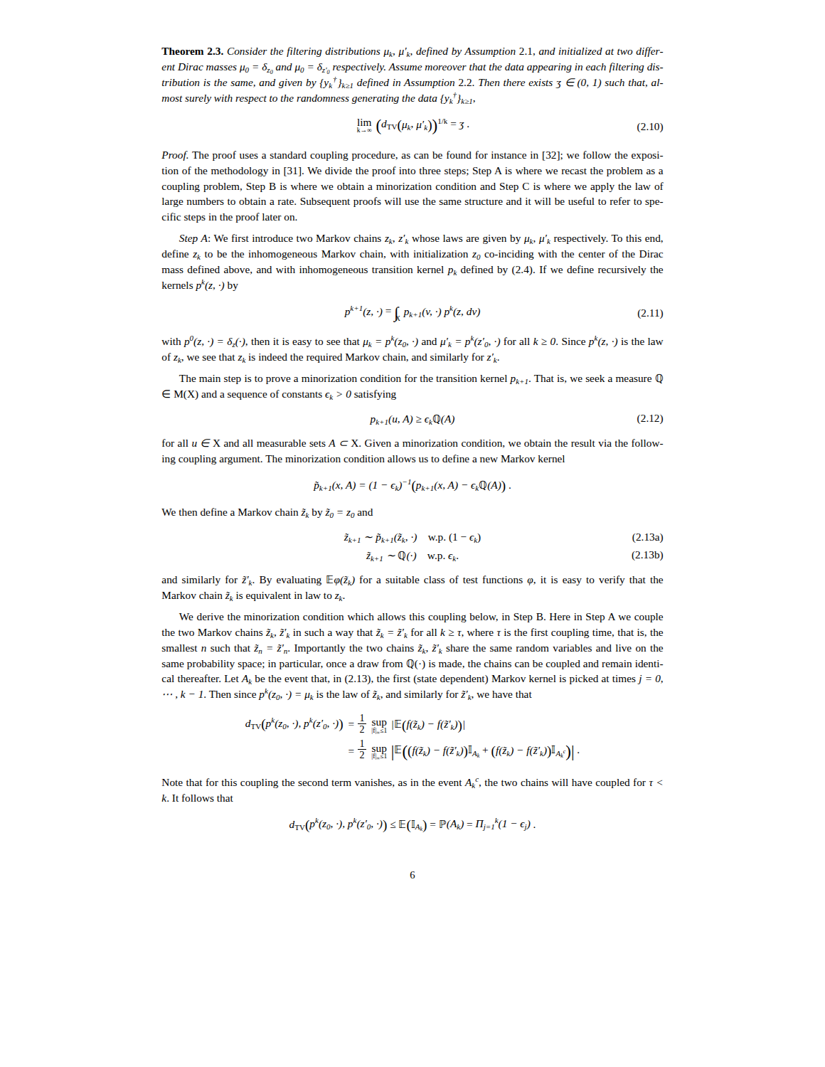Theorem 2.3. Consider the filtering distributions μk, μ′k, defined by Assumption 2.1, and initialized at two different Dirac masses μ0 = δz0 and μ0 = δz′0 respectively. Assume moreover that the data appearing in each filtering distribution is the same, and given by {yk†}k≥1 defined in Assumption 2.2. Then there exists ʒ ∈ (0, 1) such that, almost surely with respect to the randomness generating the data {yk†}k≥1,
lim k→∞ (dTV(μk, μ′k))1/k = ʒ . (2.10)
Proof. The proof uses a standard coupling procedure, as can be found for instance in [32]; we follow the exposition of the methodology in [31]. We divide the proof into three steps; Step A is where we recast the problem as a coupling problem, Step B is where we obtain a minorization condition and Step C is where we apply the law of large numbers to obtain a rate. Subsequent proofs will use the same structure and it will be useful to refer to specific steps in the proof later on.
Step A: We first introduce two Markov chains zk, z′k whose laws are given by μk, μ′k respectively. To this end, define zk to be the inhomogeneous Markov chain, with initialization z0 co-inciding with the center of the Dirac mass defined above, and with inhomogeneous transition kernel pk defined by (2.4). If we define recursively the kernels pk(z, ·) by
pk+1(z, ·) = ∫X pk+1(v, ·) pk(z, dv) (2.11)
with p0(z, ·) = δz(·), then it is easy to see that μk = pk(z0, ·) and μ′k = pk(z′0, ·) for all k ≥ 0. Since pk(z, ·) is the law of zk, we see that zk is indeed the required Markov chain, and similarly for z′k.
The main step is to prove a minorization condition for the transition kernel pk+1. That is, we seek a measure ℚ ∈ M(X) and a sequence of constants ϵk > 0 satisfying
pk+1(u, A) ≥ ϵk ℚ(A) (2.12)
for all u ∈ X and all measurable sets A ⊂ X. Given a minorization condition, we obtain the result via the following coupling argument. The minorization condition allows us to define a new Markov kernel
p̃k+1(x, A) = (1 − ϵk)−1(pk+1(x, A) − ϵk ℚ(A)) .
We then define a Markov chain z̃k by z̃0 = z0 and
z̃k+1 ∼ p̃k+1(z̃k, ·) w.p. (1 − ϵk)(2.13a) z̃k+1 ∼ ℚ(·) w.p. ϵk.(2.13b)
and similarly for z̃′k. By evaluating 𝔼φ(z̃k) for a suitable class of test functions φ, it is easy to verify that the Markov chain z̃k is equivalent in law to zk.
We derive the minorization condition which allows this coupling below, in Step B. Here in Step A we couple the two Markov chains z̃k, z̃′k in such a way that z̃k = z̃′k for all k ≥ τ, where τ is the first coupling time, that is, the smallest n such that z̃n = z̃′n. Importantly the two chains z̃k, z̃′k share the same random variables and live on the same probability space; in particular, once a draw from ℚ(·) is made, the chains can be coupled and remain identical thereafter. Let Ak be the event that, in (2.13), the first (state dependent) Markov kernel is picked at times j = 0, ⋯ , k − 1. Then since pk(z0, ·) = μk is the law of z̃k, and similarly for z̃′k, we have that
| d TV ( p k (z 0 , ·), p k (z′ 0 , ·) ) | = | 1 2 sup /f/ ∞ ≤1 / 𝔼 ( f(z̃ k ) − f(z̃′ k ) ) / |
| | = | 1 2 sup /f/ ∞ ≤1 / 𝔼 ( ( f(z̃ k ) − f(z̃′ k ) ) 𝕀 A k + ( f(z̃ k ) − f(z̃′ k ) ) 𝕀 A k c ) / . |
Note that for this coupling the second term vanishes, as in the event Akc, the two chains will have coupled for τ < k. It follows that
dTV(pk(z0, ·), pk(z′0, ·)) ≤ 𝔼(𝕀Ak) = ℙ(Ak) = Πj=1k(1 − ϵj) .
6